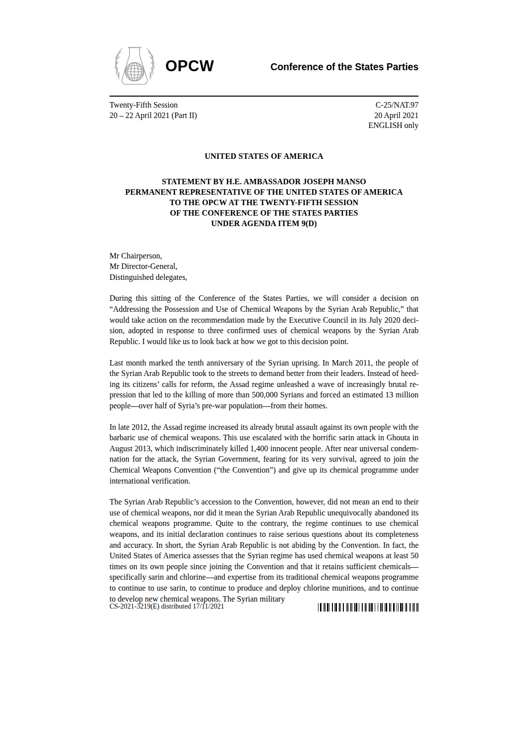OPCW
Conference of the States Parties
Twenty-Fifth Session
20 – 22 April 2021 (Part II)
C-25/NAT.97
20 April 2021
ENGLISH only
United States of America
Statement by H.E. Ambassador Joseph Manso
Permanent Representative of the United States of America
to the OPCW at the Twenty-Fifth Session
of the Conference of the States Parties
under Agenda Item 9(d)
Mr Chairperson,
Mr Director-General,
Distinguished delegates,
During this sitting of the Conference of the States Parties, we will consider a decision on “Addressing the Possession and Use of Chemical Weapons by the Syrian Arab Republic,” that would take action on the recommendation made by the Executive Council in its July 2020 decision, adopted in response to three confirmed uses of chemical weapons by the Syrian Arab Republic. I would like us to look back at how we got to this decision point.
Last month marked the tenth anniversary of the Syrian uprising. In March 2011, the people of the Syrian Arab Republic took to the streets to demand better from their leaders. Instead of heeding its citizens’ calls for reform, the Assad regime unleashed a wave of increasingly brutal repression that led to the killing of more than 500,000 Syrians and forced an estimated 13 million people—over half of Syria’s pre-war population—from their homes.
In late 2012, the Assad regime increased its already brutal assault against its own people with the barbaric use of chemical weapons. This use escalated with the horrific sarin attack in Ghouta in August 2013, which indiscriminately killed 1,400 innocent people. After near universal condemnation for the attack, the Syrian Government, fearing for its very survival, agreed to join the Chemical Weapons Convention (“the Convention”) and give up its chemical programme under international verification.
The Syrian Arab Republic’s accession to the Convention, however, did not mean an end to their use of chemical weapons, nor did it mean the Syrian Arab Republic unequivocally abandoned its chemical weapons programme. Quite to the contrary, the regime continues to use chemical weapons, and its initial declaration continues to raise serious questions about its completeness and accuracy. In short, the Syrian Arab Republic is not abiding by the Convention. In fact, the United States of America assesses that the Syrian regime has used chemical weapons at least 50 times on its own people since joining the Convention and that it retains sufficient chemicals—specifically sarin and chlorine—and expertise from its traditional chemical weapons programme to continue to use sarin, to continue to produce and deploy chlorine munitions, and to continue to develop new chemical weapons. The Syrian military
CS-2021-3219(E) distributed 17/11/2021